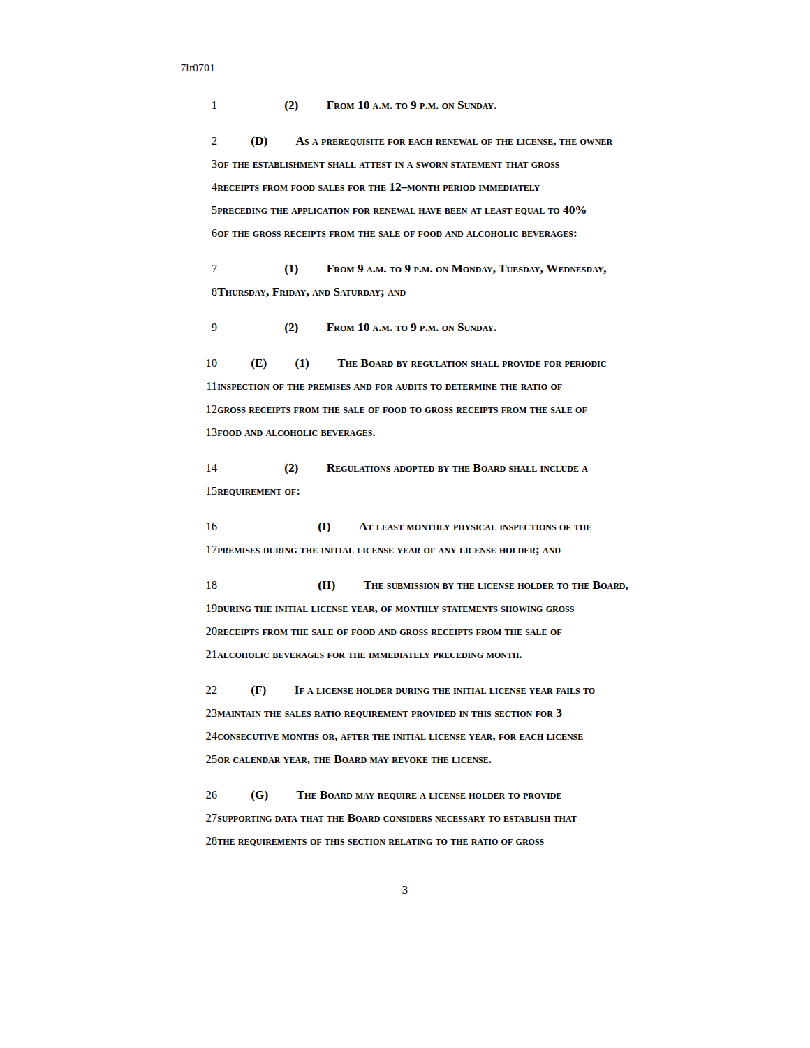7lr0701
| 1 | (2) From 10 a.m. to 9 p.m. on Sunday. |
| 2 | (D) As a prerequisite for each renewal of the license, the owner |
| 3 | of the establishment shall attest in a sworn statement that gross |
| 4 | receipts from food sales for the 12–month period immediately |
| 5 | preceding the application for renewal have been at least equal to 40% |
| 6 | of the gross receipts from the sale of food and alcoholic beverages: |
| 7 | (1) From 9 a.m. to 9 p.m. on Monday, Tuesday, Wednesday, |
| 8 | Thursday, Friday, and Saturday; and |
| 9 | (2) From 10 a.m. to 9 p.m. on Sunday. |
| 10 | (E) (1) The Board by regulation shall provide for periodic |
| 11 | inspection of the premises and for audits to determine the ratio of |
| 12 | gross receipts from the sale of food to gross receipts from the sale of |
| 13 | food and alcoholic beverages. |
| 14 | (2) Regulations adopted by the Board shall include a |
| 15 | requirement of: |
| 16 | (I) At least monthly physical inspections of the |
| 17 | premises during the initial license year of any license holder; and |
| 18 | (II) The submission by the license holder to the Board, |
| 19 | during the initial license year, of monthly statements showing gross |
| 20 | receipts from the sale of food and gross receipts from the sale of |
| 21 | alcoholic beverages for the immediately preceding month. |
| 22 | (F) If a license holder during the initial license year fails to |
| 23 | maintain the sales ratio requirement provided in this section for 3 |
| 24 | consecutive months or, after the initial license year, for each license |
| 25 | or calendar year, the Board may revoke the license. |
| 26 | (G) The Board may require a license holder to provide |
| 27 | supporting data that the Board considers necessary to establish that |
| 28 | the requirements of this section relating to the ratio of gross |
– 3 –